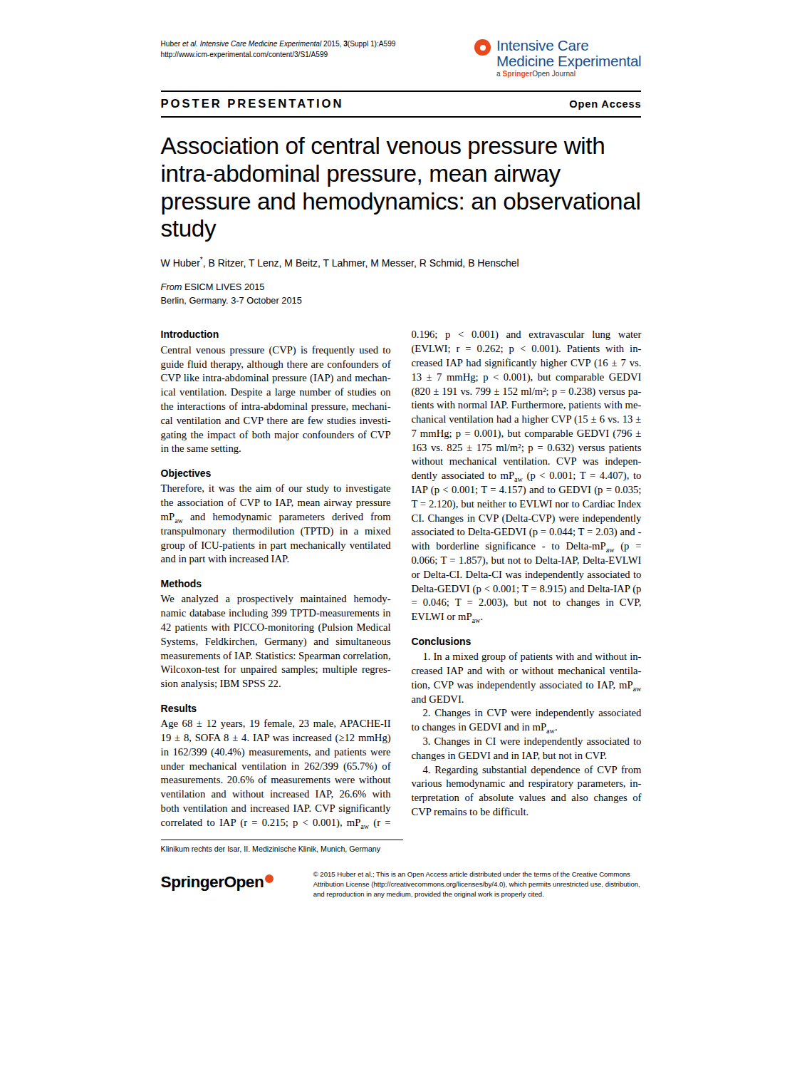Huber et al. Intensive Care Medicine Experimental 2015, 3(Suppl 1):A599
http://www.icm-experimental.com/content/3/S1/A599
Intensive Care Medicine Experimental a Springer Open Journal
Poster presentation
Open Access
Association of central venous pressure with intra-abdominal pressure, mean airway pressure and hemodynamics: an observational study
W Huber*, B Ritzer, T Lenz, M Beitz, T Lahmer, M Messer, R Schmid, B Henschel
From ESICM LIVES 2015
Berlin, Germany. 3-7 October 2015
Introduction
Central venous pressure (CVP) is frequently used to guide fluid therapy, although there are confounders of CVP like intra-abdominal pressure (IAP) and mechanical ventilation. Despite a large number of studies on the interactions of intra-abdominal pressure, mechanical ventilation and CVP there are few studies investigating the impact of both major confounders of CVP in the same setting.
Objectives
Therefore, it was the aim of our study to investigate the association of CVP to IAP, mean airway pressure mPaw and hemodynamic parameters derived from transpulmonary thermodilution (TPTD) in a mixed group of ICU-patients in part mechanically ventilated and in part with increased IAP.
Methods
We analyzed a prospectively maintained hemodynamic database including 399 TPTD-measurements in 42 patients with PICCO-monitoring (Pulsion Medical Systems, Feldkirchen, Germany) and simultaneous measurements of IAP. Statistics: Spearman correlation, Wilcoxon-test for unpaired samples; multiple regression analysis; IBM SPSS 22.
Results
Age 68 ± 12 years, 19 female, 23 male, APACHE-II 19 ± 8, SOFA 8 ± 4. IAP was increased (≥12 mmHg) in 162/399 (40.4%) measurements, and patients were under mechanical ventilation in 262/399 (65.7%) of measurements. 20.6% of measurements were without ventilation and without increased IAP, 26.6% with both ventilation and increased IAP. CVP significantly correlated to IAP (r = 0.215; p < 0.001), mPaw (r = 0.196; p < 0.001) and extravascular lung water (EVLWI; r = 0.262; p < 0.001). Patients with increased IAP had significantly higher CVP (16 ± 7 vs. 13 ± 7 mmHg; p < 0.001), but comparable GEDVI (820 ± 191 vs. 799 ± 152 ml/m²; p = 0.238) versus patients with normal IAP. Furthermore, patients with mechanical ventilation had a higher CVP (15 ± 6 vs. 13 ± 7 mmHg; p = 0.001), but comparable GEDVI (796 ± 163 vs. 825 ± 175 ml/m²; p = 0.632) versus patients without mechanical ventilation. CVP was independently associated to mPaw (p < 0.001; T = 4.407), to IAP (p < 0.001; T = 4.157) and to GEDVI (p = 0.035; T = 2.120), but neither to EVLWI nor to Cardiac Index CI. Changes in CVP (Delta-CVP) were independently associated to Delta-GEDVI (p = 0.044; T = 2.03) and - with borderline significance - to Delta-mPaw (p = 0.066; T = 1.857), but not to Delta-IAP, Delta-EVLWI or Delta-CI. Delta-CI was independently associated to Delta-GEDVI (p < 0.001; T = 8.915) and Delta-IAP (p = 0.046; T = 2.003), but not to changes in CVP, EVLWI or mPaw.
Conclusions
In a mixed group of patients with and without increased IAP and with or without mechanical ventilation, CVP was independently associated to IAP, mPaw and GEDVI.
Changes in CVP were independently associated to changes in GEDVI and in mPaw.
Changes in CI were independently associated to changes in GEDVI and in IAP, but not in CVP.
Regarding substantial dependence of CVP from various hemodynamic and respiratory parameters, interpretation of absolute values and also changes of CVP remains to be difficult.
Klinikum rechts der Isar, II. Medizinische Klinik, Munich, Germany
SpringerOpen
© 2015 Huber et al.; This is an Open Access article distributed under the terms of the Creative Commons Attribution License (http://creativecommons.org/licenses/by/4.0), which permits unrestricted use, distribution, and reproduction in any medium, provided the original work is properly cited.